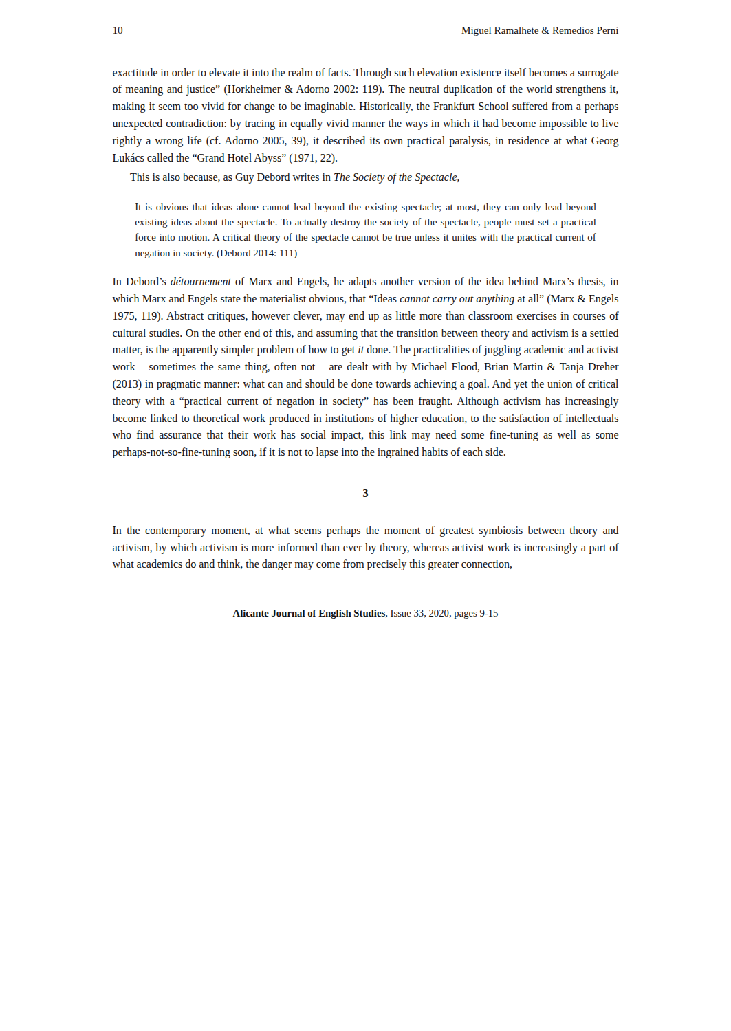10 Miguel Ramalhete & Remedios Perni
exactitude in order to elevate it into the realm of facts. Through such elevation existence itself becomes a surrogate of meaning and justice” (Horkheimer & Adorno 2002: 119). The neutral duplication of the world strengthens it, making it seem too vivid for change to be imaginable. Historically, the Frankfurt School suffered from a perhaps unexpected contradiction: by tracing in equally vivid manner the ways in which it had become impossible to live rightly a wrong life (cf. Adorno 2005, 39), it described its own practical paralysis, in residence at what Georg Lukács called the “Grand Hotel Abyss” (1971, 22).
This is also because, as Guy Debord writes in The Society of the Spectacle,
It is obvious that ideas alone cannot lead beyond the existing spectacle; at most, they can only lead beyond existing ideas about the spectacle. To actually destroy the society of the spectacle, people must set a practical force into motion. A critical theory of the spectacle cannot be true unless it unites with the practical current of negation in society. (Debord 2014: 111)
In Debord’s détournement of Marx and Engels, he adapts another version of the idea behind Marx’s thesis, in which Marx and Engels state the materialist obvious, that “Ideas cannot carry out anything at all” (Marx & Engels 1975, 119). Abstract critiques, however clever, may end up as little more than classroom exercises in courses of cultural studies. On the other end of this, and assuming that the transition between theory and activism is a settled matter, is the apparently simpler problem of how to get it done. The practicalities of juggling academic and activist work – sometimes the same thing, often not – are dealt with by Michael Flood, Brian Martin & Tanja Dreher (2013) in pragmatic manner: what can and should be done towards achieving a goal. And yet the union of critical theory with a “practical current of negation in society” has been fraught. Although activism has increasingly become linked to theoretical work produced in institutions of higher education, to the satisfaction of intellectuals who find assurance that their work has social impact, this link may need some fine-tuning as well as some perhaps-not-so-fine-tuning soon, if it is not to lapse into the ingrained habits of each side.
3
In the contemporary moment, at what seems perhaps the moment of greatest symbiosis between theory and activism, by which activism is more informed than ever by theory, whereas activist work is increasingly a part of what academics do and think, the danger may come from precisely this greater connection,
Alicante Journal of English Studies, Issue 33, 2020, pages 9-15